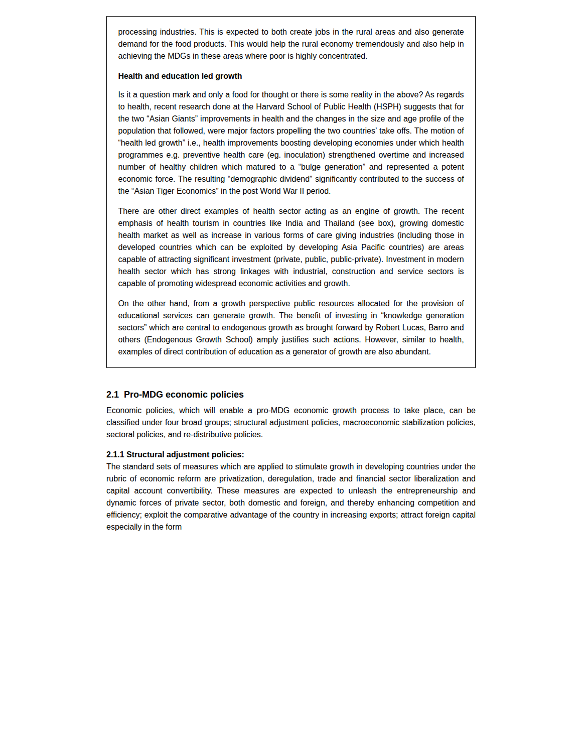processing industries. This is expected to both create jobs in the rural areas and also generate demand for the food products. This would help the rural economy tremendously and also help in achieving the MDGs in these areas where poor is highly concentrated.
Health and education led growth
Is it a question mark and only a food for thought or there is some reality in the above? As regards to health, recent research done at the Harvard School of Public Health (HSPH) suggests that for the two “Asian Giants” improvements in health and the changes in the size and age profile of the population that followed, were major factors propelling the two countries’ take offs. The motion of “health led growth” i.e., health improvements boosting developing economies under which health programmes e.g. preventive health care (eg. inoculation) strengthened overtime and increased number of healthy children which matured to a “bulge generation” and represented a potent economic force. The resulting “demographic dividend” significantly contributed to the success of the “Asian Tiger Economics” in the post World War II period.
There are other direct examples of health sector acting as an engine of growth. The recent emphasis of health tourism in countries like India and Thailand (see box), growing domestic health market as well as increase in various forms of care giving industries (including those in developed countries which can be exploited by developing Asia Pacific countries) are areas capable of attracting significant investment (private, public, public-private). Investment in modern health sector which has strong linkages with industrial, construction and service sectors is capable of promoting widespread economic activities and growth.
On the other hand, from a growth perspective public resources allocated for the provision of educational services can generate growth. The benefit of investing in “knowledge generation sectors” which are central to endogenous growth as brought forward by Robert Lucas, Barro and others (Endogenous Growth School) amply justifies such actions. However, similar to health, examples of direct contribution of education as a generator of growth are also abundant.
2.1 Pro-MDG economic policies
Economic policies, which will enable a pro-MDG economic growth process to take place, can be classified under four broad groups; structural adjustment policies, macroeconomic stabilization policies, sectoral policies, and re-distributive policies.
2.1.1 Structural adjustment policies:
The standard sets of measures which are applied to stimulate growth in developing countries under the rubric of economic reform are privatization, deregulation, trade and financial sector liberalization and capital account convertibility. These measures are expected to unleash the entrepreneurship and dynamic forces of private sector, both domestic and foreign, and thereby enhancing competition and efficiency; exploit the comparative advantage of the country in increasing exports; attract foreign capital especially in the form